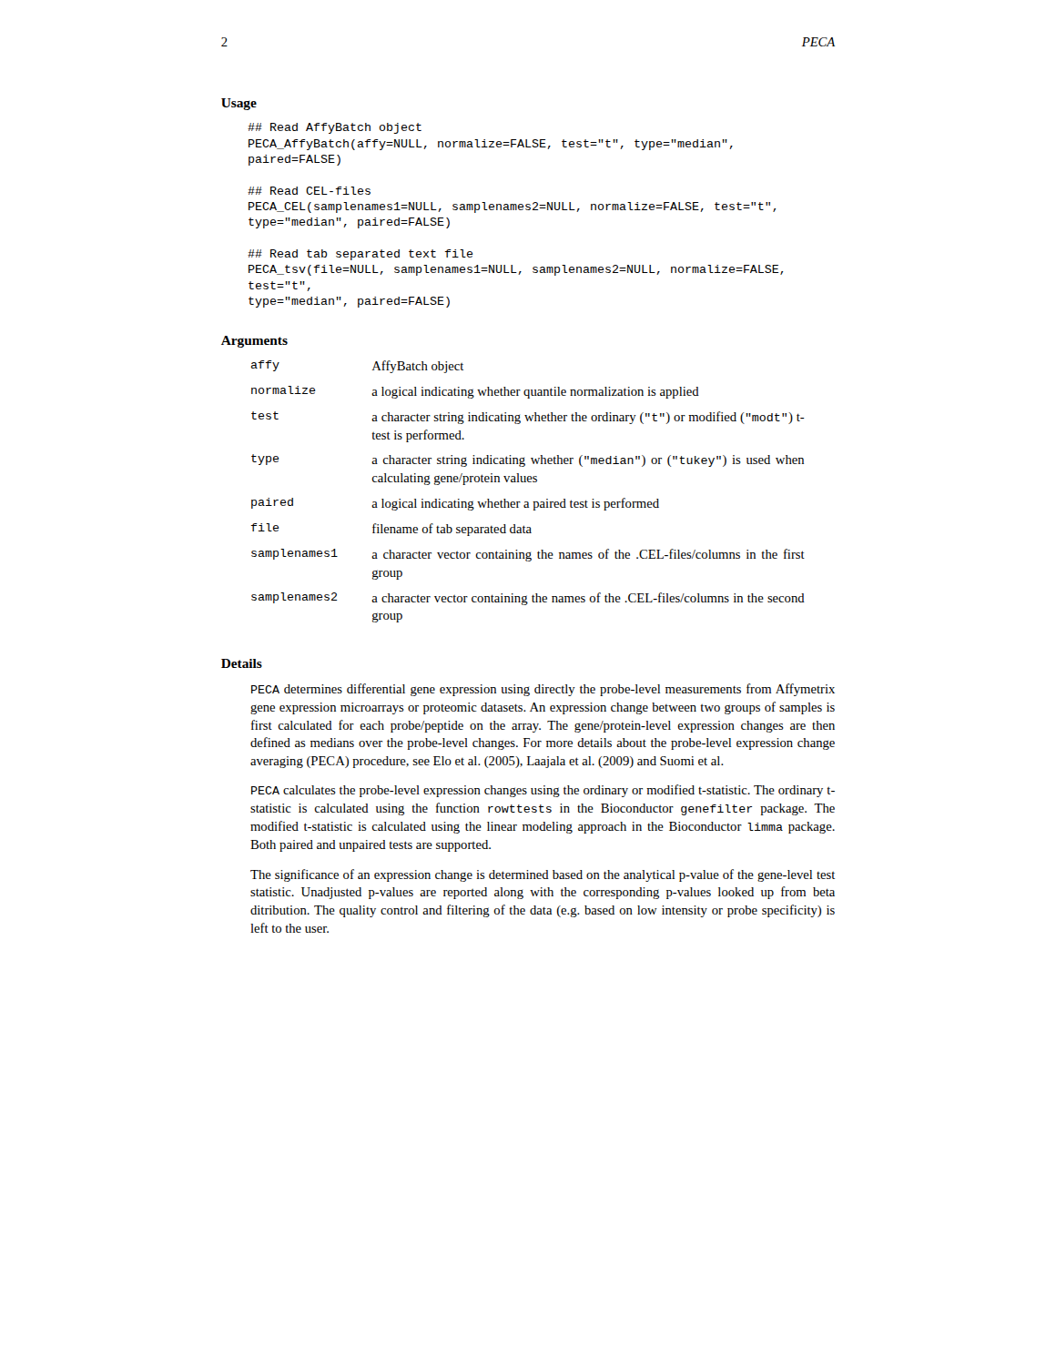2 PECA
Usage
## Read AffyBatch object
PECA_AffyBatch(affy=NULL, normalize=FALSE, test="t", type="median", paired=FALSE)

## Read CEL-files
PECA_CEL(samplenames1=NULL, samplenames2=NULL, normalize=FALSE, test="t",
type="median", paired=FALSE)

## Read tab separated text file
PECA_tsv(file=NULL, samplenames1=NULL, samplenames2=NULL, normalize=FALSE, test="t",
type="median", paired=FALSE)
Arguments
| affy | AffyBatch object |
| normalize | a logical indicating whether quantile normalization is applied |
| test | a character string indicating whether the ordinary ( "t" ) or modified ( "modt" ) t-test is performed. |
| type | a character string indicating whether ( "median" ) or ( "tukey" ) is used when calculating gene/protein values |
| paired | a logical indicating whether a paired test is performed |
| file | filename of tab separated data |
| samplenames1 | a character vector containing the names of the .CEL-files/columns in the first group |
| samplenames2 | a character vector containing the names of the .CEL-files/columns in the second group |
Details
PECA determines differential gene expression using directly the probe-level measurements from Affymetrix gene expression microarrays or proteomic datasets. An expression change between two groups of samples is first calculated for each probe/peptide on the array. The gene/protein-level expression changes are then defined as medians over the probe-level changes. For more details about the probe-level expression change averaging (PECA) procedure, see Elo et al. (2005), Laajala et al. (2009) and Suomi et al.
PECA calculates the probe-level expression changes using the ordinary or modified t-statistic. The ordinary t-statistic is calculated using the function rowttests in the Bioconductor genefilter package. The modified t-statistic is calculated using the linear modeling approach in the Bioconductor limma package. Both paired and unpaired tests are supported.
The significance of an expression change is determined based on the analytical p-value of the gene-level test statistic. Unadjusted p-values are reported along with the corresponding p-values looked up from beta ditribution. The quality control and filtering of the data (e.g. based on low intensity or probe specificity) is left to the user.